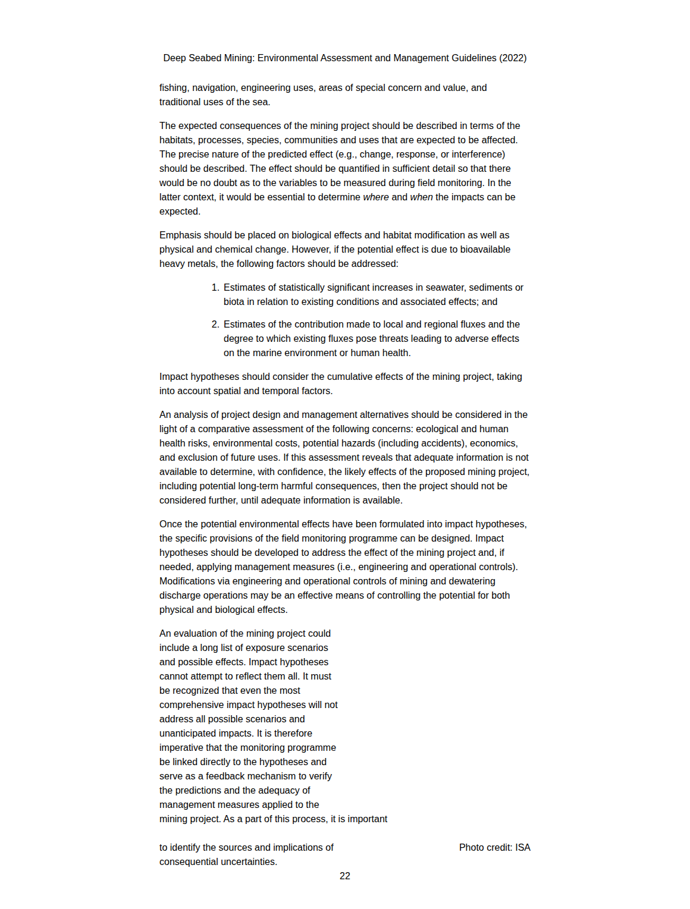Deep Seabed Mining: Environmental Assessment and Management Guidelines (2022)
fishing, navigation, engineering uses, areas of special concern and value, and traditional uses of the sea.
The expected consequences of the mining project should be described in terms of the habitats, processes, species, communities and uses that are expected to be affected. The precise nature of the predicted effect (e.g., change, response, or interference) should be described. The effect should be quantified in sufficient detail so that there would be no doubt as to the variables to be measured during field monitoring. In the latter context, it would be essential to determine where and when the impacts can be expected.
Emphasis should be placed on biological effects and habitat modification as well as physical and chemical change. However, if the potential effect is due to bioavailable heavy metals, the following factors should be addressed:
Estimates of statistically significant increases in seawater, sediments or biota in relation to existing conditions and associated effects; and
Estimates of the contribution made to local and regional fluxes and the degree to which existing fluxes pose threats leading to adverse effects on the marine environment or human health.
Impact hypotheses should consider the cumulative effects of the mining project, taking into account spatial and temporal factors.
An analysis of project design and management alternatives should be considered in the light of a comparative assessment of the following concerns: ecological and human health risks, environmental costs, potential hazards (including accidents), economics, and exclusion of future uses. If this assessment reveals that adequate information is not available to determine, with confidence, the likely effects of the proposed mining project, including potential long-term harmful consequences, then the project should not be considered further, until adequate information is available.
Once the potential environmental effects have been formulated into impact hypotheses, the specific provisions of the field monitoring programme can be designed. Impact hypotheses should be developed to address the effect of the mining project and, if needed, applying management measures (i.e., engineering and operational controls). Modifications via engineering and operational controls of mining and dewatering discharge operations may be an effective means of controlling the potential for both physical and biological effects.
An evaluation of the mining project could include a long list of exposure scenarios and possible effects. Impact hypotheses cannot attempt to reflect them all. It must be recognized that even the most comprehensive impact hypotheses will not address all possible scenarios and unanticipated impacts. It is therefore imperative that the monitoring programme be linked directly to the hypotheses and serve as a feedback mechanism to verify the predictions and the adequacy of management measures applied to the mining project. As a part of this process, it is important
to identify the sources and implications of consequential uncertainties.
Photo credit: ISA
22